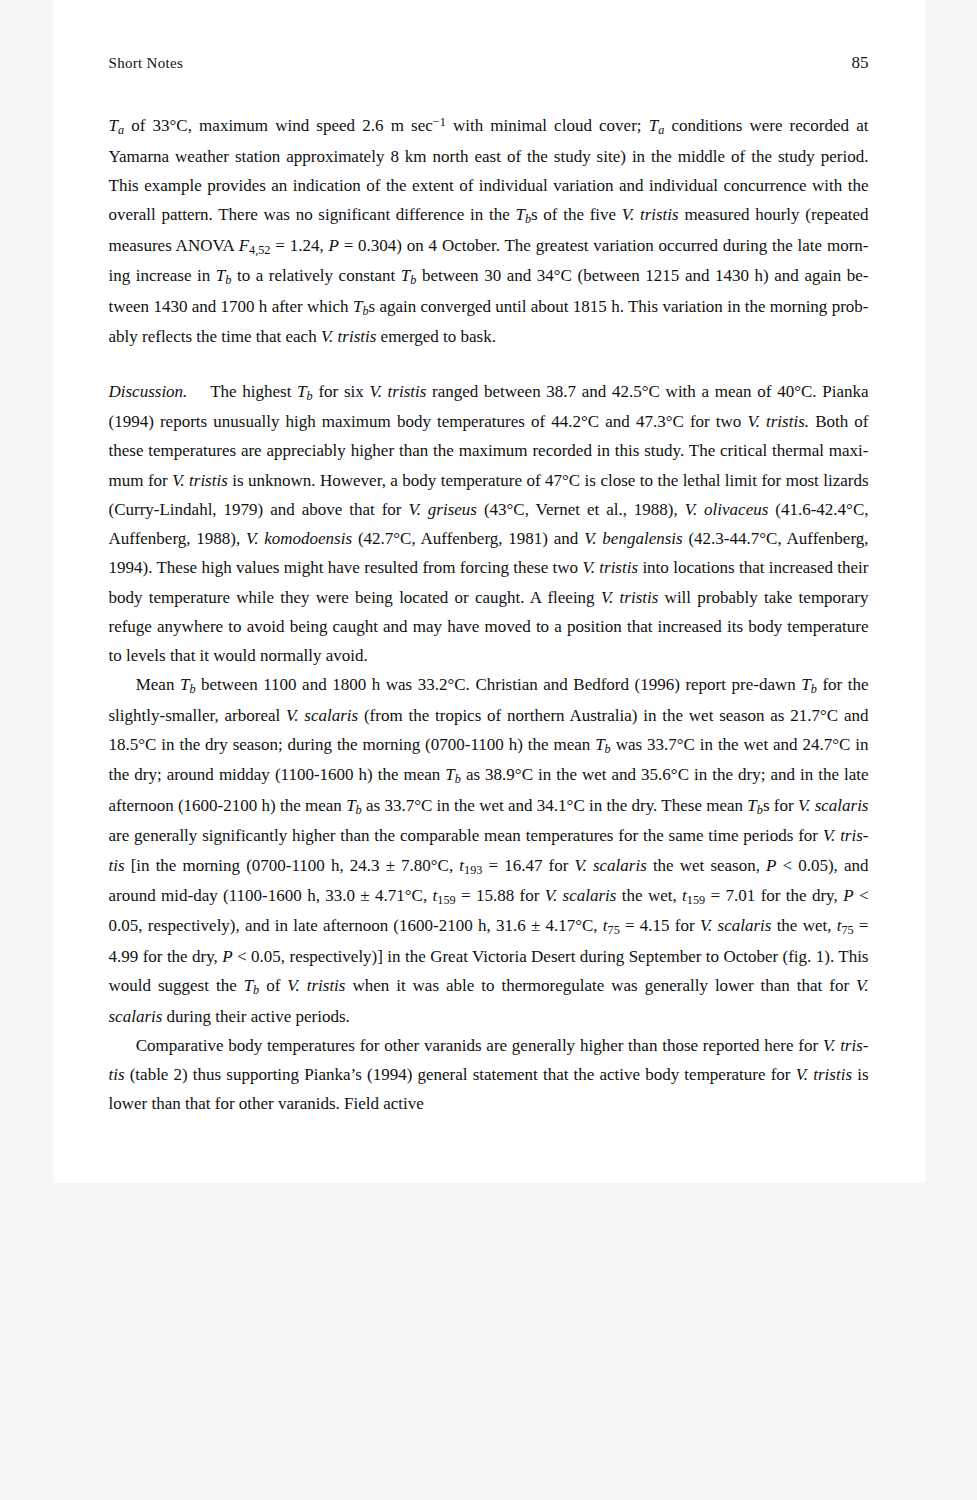Short Notes 85
Ta of 33°C, maximum wind speed 2.6 m sec−1 with minimal cloud cover; Ta conditions were recorded at Yamarna weather station approximately 8 km north east of the study site) in the middle of the study period. This example provides an indication of the extent of individual variation and individual concurrence with the overall pattern. There was no significant difference in the Tbs of the five V. tristis measured hourly (repeated measures ANOVA F4,52 = 1.24, P = 0.304) on 4 October. The greatest variation occurred during the late morning increase in Tb to a relatively constant Tb between 30 and 34°C (between 1215 and 1430 h) and again between 1430 and 1700 h after which Tbs again converged until about 1815 h. This variation in the morning probably reflects the time that each V. tristis emerged to bask.
Discussion. The highest Tb for six V. tristis ranged between 38.7 and 42.5°C with a mean of 40°C. Pianka (1994) reports unusually high maximum body temperatures of 44.2°C and 47.3°C for two V. tristis. Both of these temperatures are appreciably higher than the maximum recorded in this study. The critical thermal maximum for V. tristis is unknown. However, a body temperature of 47°C is close to the lethal limit for most lizards (Curry-Lindahl, 1979) and above that for V. griseus (43°C, Vernet et al., 1988), V. olivaceus (41.6-42.4°C, Auffenberg, 1988), V. komodoensis (42.7°C, Auffenberg, 1981) and V. bengalensis (42.3-44.7°C, Auffenberg, 1994). These high values might have resulted from forcing these two V. tristis into locations that increased their body temperature while they were being located or caught. A fleeing V. tristis will probably take temporary refuge anywhere to avoid being caught and may have moved to a position that increased its body temperature to levels that it would normally avoid.
Mean Tb between 1100 and 1800 h was 33.2°C. Christian and Bedford (1996) report pre-dawn Tb for the slightly-smaller, arboreal V. scalaris (from the tropics of northern Australia) in the wet season as 21.7°C and 18.5°C in the dry season; during the morning (0700-1100 h) the mean Tb was 33.7°C in the wet and 24.7°C in the dry; around midday (1100-1600 h) the mean Tb as 38.9°C in the wet and 35.6°C in the dry; and in the late afternoon (1600-2100 h) the mean Tb as 33.7°C in the wet and 34.1°C in the dry. These mean Tbs for V. scalaris are generally significantly higher than the comparable mean temperatures for the same time periods for V. tristis [in the morning (0700-1100 h, 24.3 ± 7.80°C, t193 = 16.47 for V. scalaris the wet season, P < 0.05), and around mid-day (1100-1600 h, 33.0 ± 4.71°C, t159 = 15.88 for V. scalaris the wet, t159 = 7.01 for the dry, P < 0.05, respectively), and in late afternoon (1600-2100 h, 31.6 ± 4.17°C, t75 = 4.15 for V. scalaris the wet, t75 = 4.99 for the dry, P < 0.05, respectively)] in the Great Victoria Desert during September to October (fig. 1). This would suggest the Tb of V. tristis when it was able to thermoregulate was generally lower than that for V. scalaris during their active periods.
Comparative body temperatures for other varanids are generally higher than those reported here for V. tristis (table 2) thus supporting Pianka’s (1994) general statement that the active body temperature for V. tristis is lower than that for other varanids. Field active